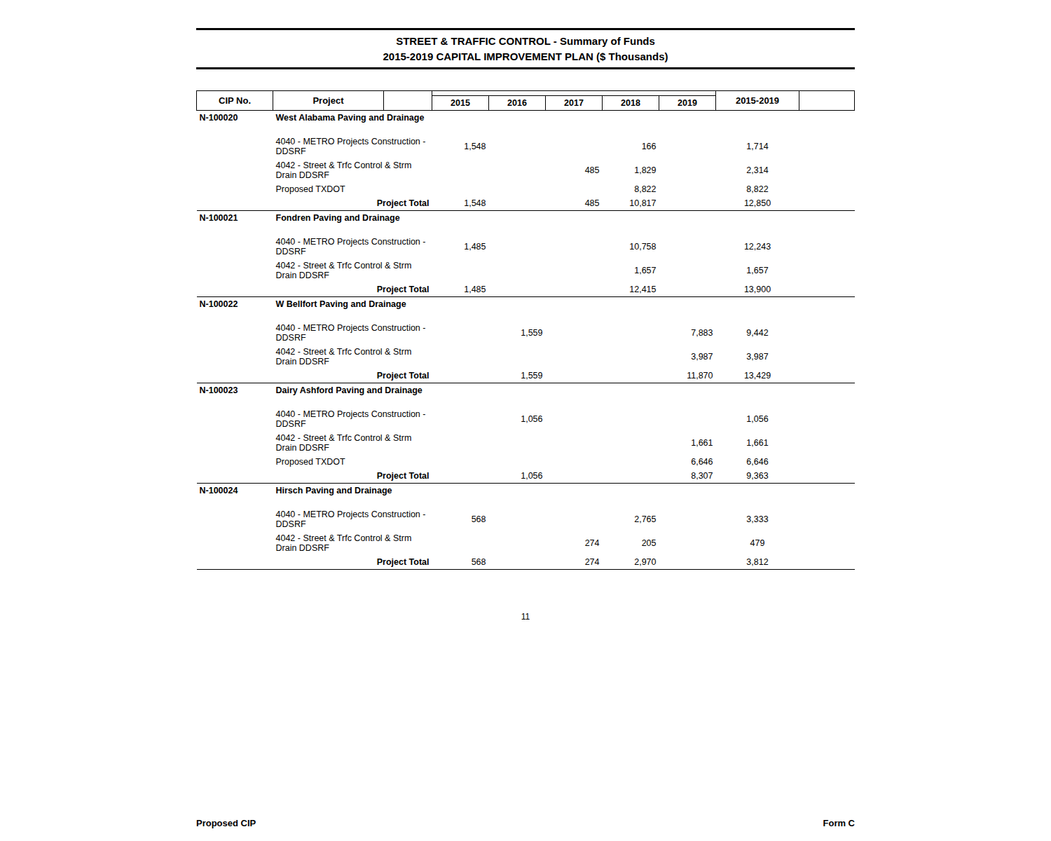STREET & TRAFFIC CONTROL - Summary of Funds
2015-2019 CAPITAL IMPROVEMENT PLAN ($ Thousands)
| CIP No. | Project | | | 2015-2019 | |
| --- | --- | --- | --- | --- | --- |
| 2015 | 2016 | 2017 | 2018 | 2019 |
| N-100020 | West Alabama Paving and Drainage | | | | | | | |
| | 4040 - METRO Projects Construction - DDSRF | 1,548 | | | 166 | | 1,714 | |
| | 4042 - Street & Trfc Control & Strm Drain DDSRF | | | 485 | 1,829 | | 2,314 | |
| | Proposed TXDOT | | | | 8,822 | | 8,822 | |
| | Project Total | 1,548 | | 485 | 10,817 | | 12,850 | |
| N-100021 | Fondren Paving and Drainage | | | | | | | |
| | 4040 - METRO Projects Construction - DDSRF | 1,485 | | | 10,758 | | 12,243 | |
| | 4042 - Street & Trfc Control & Strm Drain DDSRF | | | | 1,657 | | 1,657 | |
| | Project Total | 1,485 | | | 12,415 | | 13,900 | |
| N-100022 | W Bellfort Paving and Drainage | | | | | | | |
| | 4040 - METRO Projects Construction - DDSRF | | 1,559 | | | 7,883 | 9,442 | |
| | 4042 - Street & Trfc Control & Strm Drain DDSRF | | | | | 3,987 | 3,987 | |
| | Project Total | | 1,559 | | | 11,870 | 13,429 | |
| N-100023 | Dairy Ashford Paving and Drainage | | | | | | | |
| | 4040 - METRO Projects Construction - DDSRF | | 1,056 | | | | 1,056 | |
| | 4042 - Street & Trfc Control & Strm Drain DDSRF | | | | | 1,661 | 1,661 | |
| | Proposed TXDOT | | | | | 6,646 | 6,646 | |
| | Project Total | | 1,056 | | | 8,307 | 9,363 | |
| N-100024 | Hirsch Paving and Drainage | | | | | | | |
| | 4040 - METRO Projects Construction - DDSRF | 568 | | | 2,765 | | 3,333 | |
| | 4042 - Street & Trfc Control & Strm Drain DDSRF | | | 274 | 205 | | 479 | |
| | Project Total | 568 | | 274 | 2,970 | | 3,812 | |
11
Proposed CIP Form C